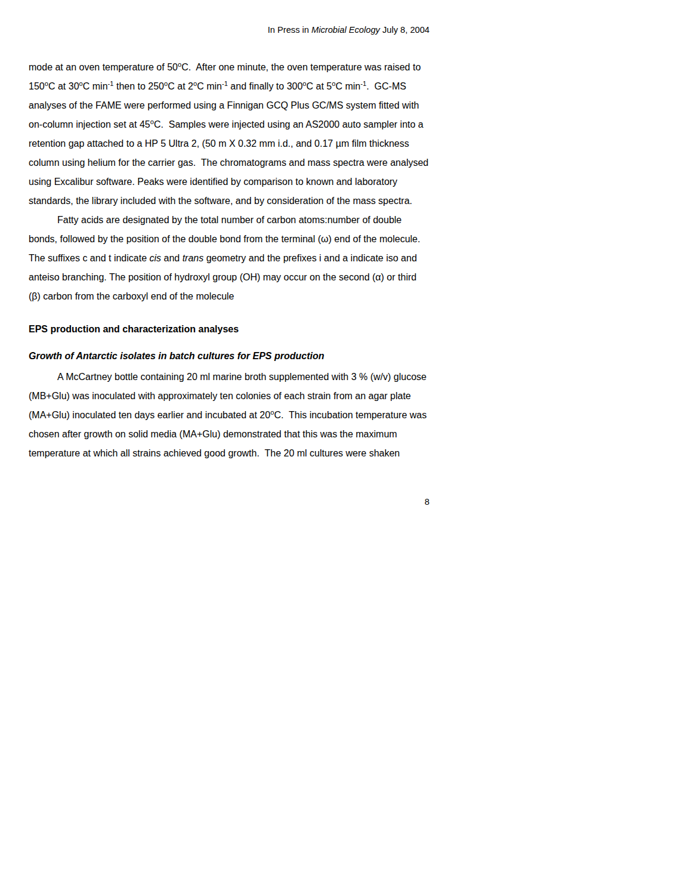In Press in Microbial Ecology July 8, 2004
mode at an oven temperature of 50oC. After one minute, the oven temperature was raised to 150oC at 30oC min-1 then to 250oC at 2oC min-1 and finally to 300oC at 5oC min-1. GC-MS analyses of the FAME were performed using a Finnigan GCQ Plus GC/MS system fitted with on-column injection set at 45oC. Samples were injected using an AS2000 auto sampler into a retention gap attached to a HP 5 Ultra 2, (50 m X 0.32 mm i.d., and 0.17 µm film thickness column using helium for the carrier gas. The chromatograms and mass spectra were analysed using Excalibur software. Peaks were identified by comparison to known and laboratory standards, the library included with the software, and by consideration of the mass spectra.
Fatty acids are designated by the total number of carbon atoms:number of double bonds, followed by the position of the double bond from the terminal (ω) end of the molecule. The suffixes c and t indicate cis and trans geometry and the prefixes i and a indicate iso and anteiso branching. The position of hydroxyl group (OH) may occur on the second (α) or third (β) carbon from the carboxyl end of the molecule
EPS production and characterization analyses
Growth of Antarctic isolates in batch cultures for EPS production
A McCartney bottle containing 20 ml marine broth supplemented with 3 % (w/v) glucose (MB+Glu) was inoculated with approximately ten colonies of each strain from an agar plate (MA+Glu) inoculated ten days earlier and incubated at 20oC. This incubation temperature was chosen after growth on solid media (MA+Glu) demonstrated that this was the maximum temperature at which all strains achieved good growth. The 20 ml cultures were shaken
8